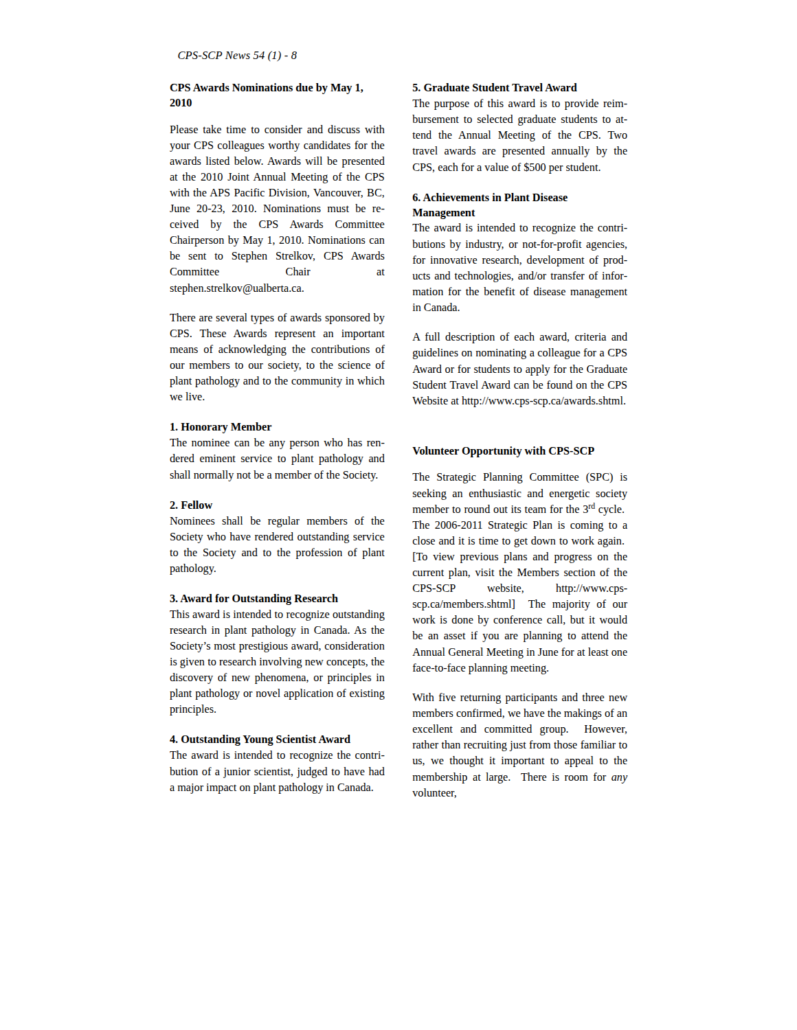CPS-SCP News 54 (1) - 8
CPS Awards Nominations due by May 1, 2010
Please take time to consider and discuss with your CPS colleagues worthy candidates for the awards listed below. Awards will be presented at the 2010 Joint Annual Meeting of the CPS with the APS Pacific Division, Vancouver, BC, June 20-23, 2010. Nominations must be received by the CPS Awards Committee Chairperson by May 1, 2010. Nominations can be sent to Stephen Strelkov, CPS Awards Committee Chair at stephen.strelkov@ualberta.ca.
There are several types of awards sponsored by CPS. These Awards represent an important means of acknowledging the contributions of our members to our society, to the science of plant pathology and to the community in which we live.
1. Honorary Member
The nominee can be any person who has rendered eminent service to plant pathology and shall normally not be a member of the Society.
2. Fellow
Nominees shall be regular members of the Society who have rendered outstanding service to the Society and to the profession of plant pathology.
3. Award for Outstanding Research
This award is intended to recognize outstanding research in plant pathology in Canada. As the Society’s most prestigious award, consideration is given to research involving new concepts, the discovery of new phenomena, or principles in plant pathology or novel application of existing principles.
4. Outstanding Young Scientist Award
The award is intended to recognize the contribution of a junior scientist, judged to have had a major impact on plant pathology in Canada.
5. Graduate Student Travel Award
The purpose of this award is to provide reimbursement to selected graduate students to attend the Annual Meeting of the CPS. Two travel awards are presented annually by the CPS, each for a value of $500 per student.
6. Achievements in Plant Disease Management
The award is intended to recognize the contributions by industry, or not-for-profit agencies, for innovative research, development of products and technologies, and/or transfer of information for the benefit of disease management in Canada.
A full description of each award, criteria and guidelines on nominating a colleague for a CPS Award or for students to apply for the Graduate Student Travel Award can be found on the CPS Website at http://www.cps-scp.ca/awards.shtml.
Volunteer Opportunity with CPS-SCP
The Strategic Planning Committee (SPC) is seeking an enthusiastic and energetic society member to round out its team for the 3rd cycle. The 2006-2011 Strategic Plan is coming to a close and it is time to get down to work again. [To view previous plans and progress on the current plan, visit the Members section of the CPS-SCP website, http://www.cps-scp.ca/members.shtml] The majority of our work is done by conference call, but it would be an asset if you are planning to attend the Annual General Meeting in June for at least one face-to-face planning meeting.
With five returning participants and three new members confirmed, we have the makings of an excellent and committed group. However, rather than recruiting just from those familiar to us, we thought it important to appeal to the membership at large. There is room for any volunteer,